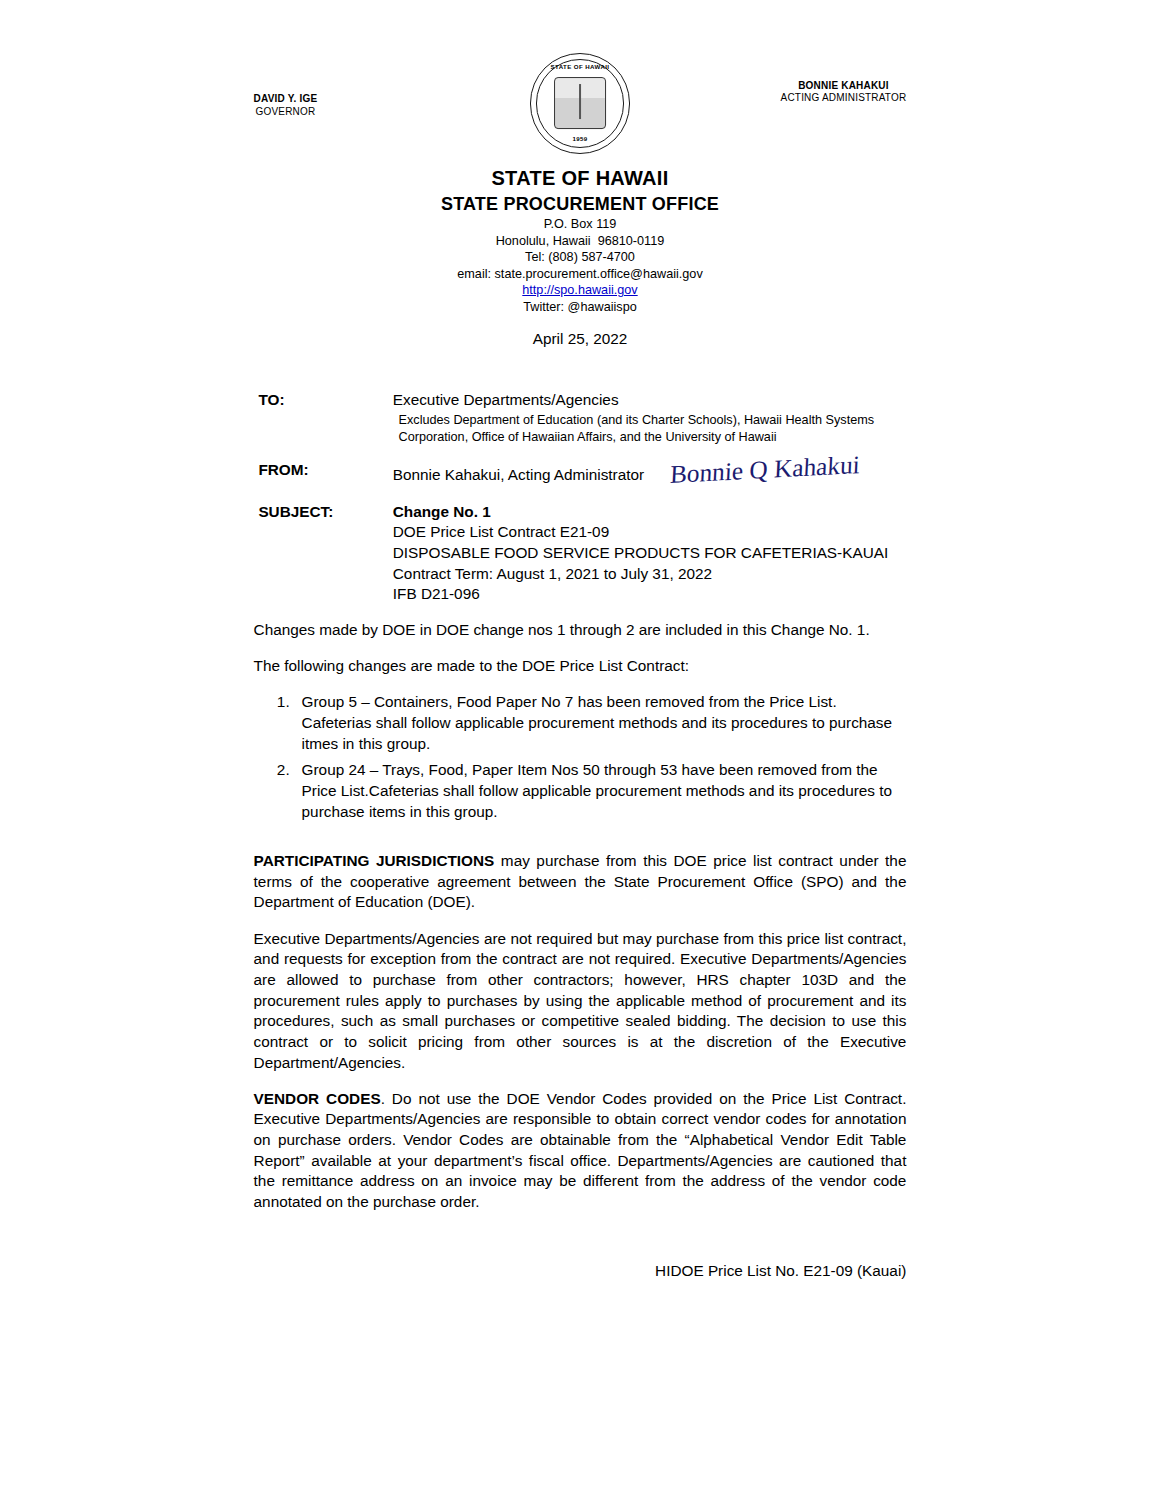DAVID Y. IGE
GOVERNOR
BONNIE KAHAKUI
ACTING ADMINISTRATOR
STATE OF HAWAII
1959
STATE OF HAWAII
STATE PROCUREMENT OFFICE
P.O. Box 119
Honolulu, Hawaii 96810-0119
Tel: (808) 587-4700
email: state.procurement.office@hawaii.gov
http://spo.hawaii.gov
Twitter: @hawaiispo
April 25, 2022
TO:
Executive Departments/Agencies
Excludes Department of Education (and its Charter Schools), Hawaii Health Systems Corporation, Office of Hawaiian Affairs, and the University of Hawaii
FROM:
Bonnie Kahakui, Acting Administrator Bonnie Q Kahakui
SUBJECT:
Change No. 1
DOE Price List Contract E21-09
DISPOSABLE FOOD SERVICE PRODUCTS FOR CAFETERIAS-KAUAI
Contract Term: August 1, 2021 to July 31, 2022
IFB D21-096
Changes made by DOE in DOE change nos 1 through 2 are included in this Change No. 1.
The following changes are made to the DOE Price List Contract:
Group 5 – Containers, Food Paper No 7 has been removed from the Price List. Cafeterias shall follow applicable procurement methods and its procedures to purchase itmes in this group.
Group 24 – Trays, Food, Paper Item Nos 50 through 53 have been removed from the Price List.Cafeterias shall follow applicable procurement methods and its procedures to purchase items in this group.
PARTICIPATING JURISDICTIONS may purchase from this DOE price list contract under the terms of the cooperative agreement between the State Procurement Office (SPO) and the Department of Education (DOE).
Executive Departments/Agencies are not required but may purchase from this price list contract, and requests for exception from the contract are not required. Executive Departments/Agencies are allowed to purchase from other contractors; however, HRS chapter 103D and the procurement rules apply to purchases by using the applicable method of procurement and its procedures, such as small purchases or competitive sealed bidding. The decision to use this contract or to solicit pricing from other sources is at the discretion of the Executive Department/Agencies.
VENDOR CODES. Do not use the DOE Vendor Codes provided on the Price List Contract. Executive Departments/Agencies are responsible to obtain correct vendor codes for annotation on purchase orders. Vendor Codes are obtainable from the “Alphabetical Vendor Edit Table Report” available at your department’s fiscal office. Departments/Agencies are cautioned that the remittance address on an invoice may be different from the address of the vendor code annotated on the purchase order.
HIDOE Price List No. E21-09 (Kauai)